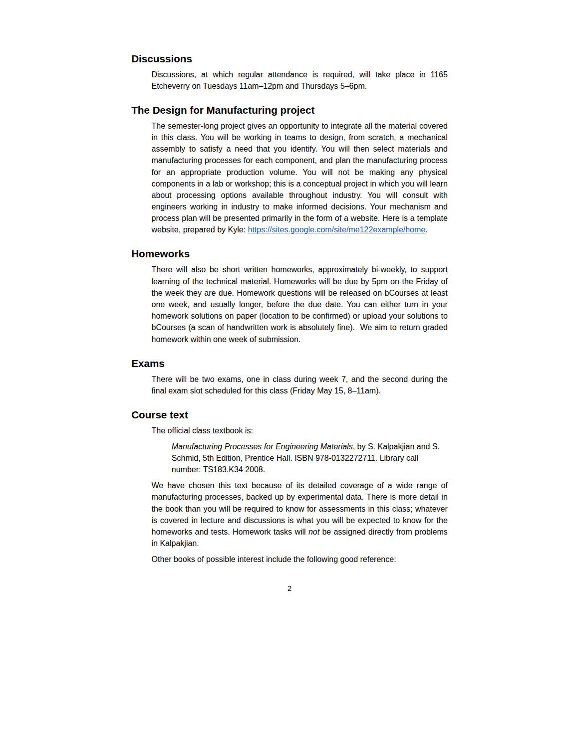Discussions
Discussions, at which regular attendance is required, will take place in 1165 Etcheverry on Tuesdays 11am–12pm and Thursdays 5–6pm.
The Design for Manufacturing project
The semester-long project gives an opportunity to integrate all the material covered in this class. You will be working in teams to design, from scratch, a mechanical assembly to satisfy a need that you identify. You will then select materials and manufacturing processes for each component, and plan the manufacturing process for an appropriate production volume. You will not be making any physical components in a lab or workshop; this is a conceptual project in which you will learn about processing options available throughout industry. You will consult with engineers working in industry to make informed decisions. Your mechanism and process plan will be presented primarily in the form of a website. Here is a template website, prepared by Kyle: https://sites.google.com/site/me122example/home.
Homeworks
There will also be short written homeworks, approximately bi-weekly, to support learning of the technical material. Homeworks will be due by 5pm on the Friday of the week they are due. Homework questions will be released on bCourses at least one week, and usually longer, before the due date. You can either turn in your homework solutions on paper (location to be confirmed) or upload your solutions to bCourses (a scan of handwritten work is absolutely fine). We aim to return graded homework within one week of submission.
Exams
There will be two exams, one in class during week 7, and the second during the final exam slot scheduled for this class (Friday May 15, 8–11am).
Course text
The official class textbook is:
Manufacturing Processes for Engineering Materials, by S. Kalpakjian and S. Schmid, 5th Edition, Prentice Hall. ISBN 978-0132272711. Library call number: TS183.K34 2008.
We have chosen this text because of its detailed coverage of a wide range of manufacturing processes, backed up by experimental data. There is more detail in the book than you will be required to know for assessments in this class; whatever is covered in lecture and discussions is what you will be expected to know for the homeworks and tests. Homework tasks will not be assigned directly from problems in Kalpakjian.
Other books of possible interest include the following good reference:
2